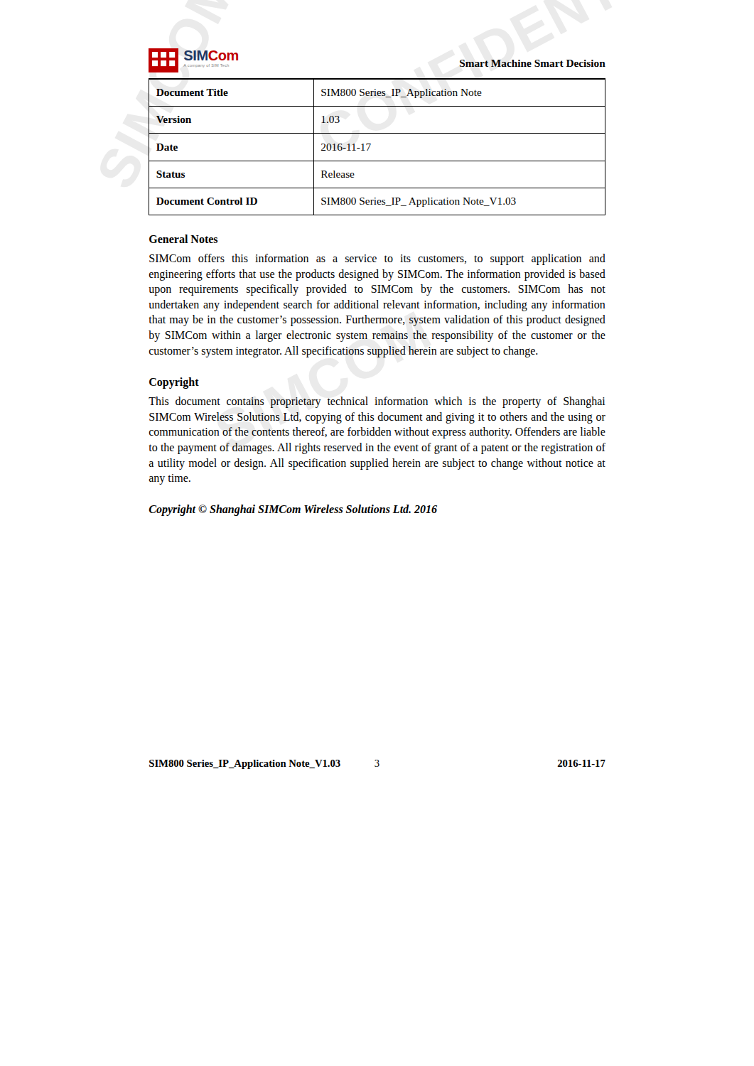SIMCOM
CONFIDENTIAL FILE
SIMCOM
SIM Com
A company of SIM Tech
Smart Machine Smart Decision
| Document Title | SIM800 Series_IP_Application Note |
| Version | 1.03 |
| Date | 2016-11-17 |
| Status | Release |
| Document Control ID | SIM800 Series_IP_ Application Note_V1.03 |
General Notes
SIMCom offers this information as a service to its customers, to support application and engineering efforts that use the products designed by SIMCom. The information provided is based upon requirements specifically provided to SIMCom by the customers. SIMCom has not undertaken any independent search for additional relevant information, including any information that may be in the customer’s possession. Furthermore, system validation of this product designed by SIMCom within a larger electronic system remains the responsibility of the customer or the customer’s system integrator. All specifications supplied herein are subject to change.
Copyright
This document contains proprietary technical information which is the property of Shanghai SIMCom Wireless Solutions Ltd, copying of this document and giving it to others and the using or communication of the contents thereof, are forbidden without express authority. Offenders are liable to the payment of damages. All rights reserved in the event of grant of a patent or the registration of a utility model or design. All specification supplied herein are subject to change without notice at any time.
Copyright © Shanghai SIMCom Wireless Solutions Ltd. 2016
SIM800 Series_IP_Application Note_V1.03
3
2016-11-17